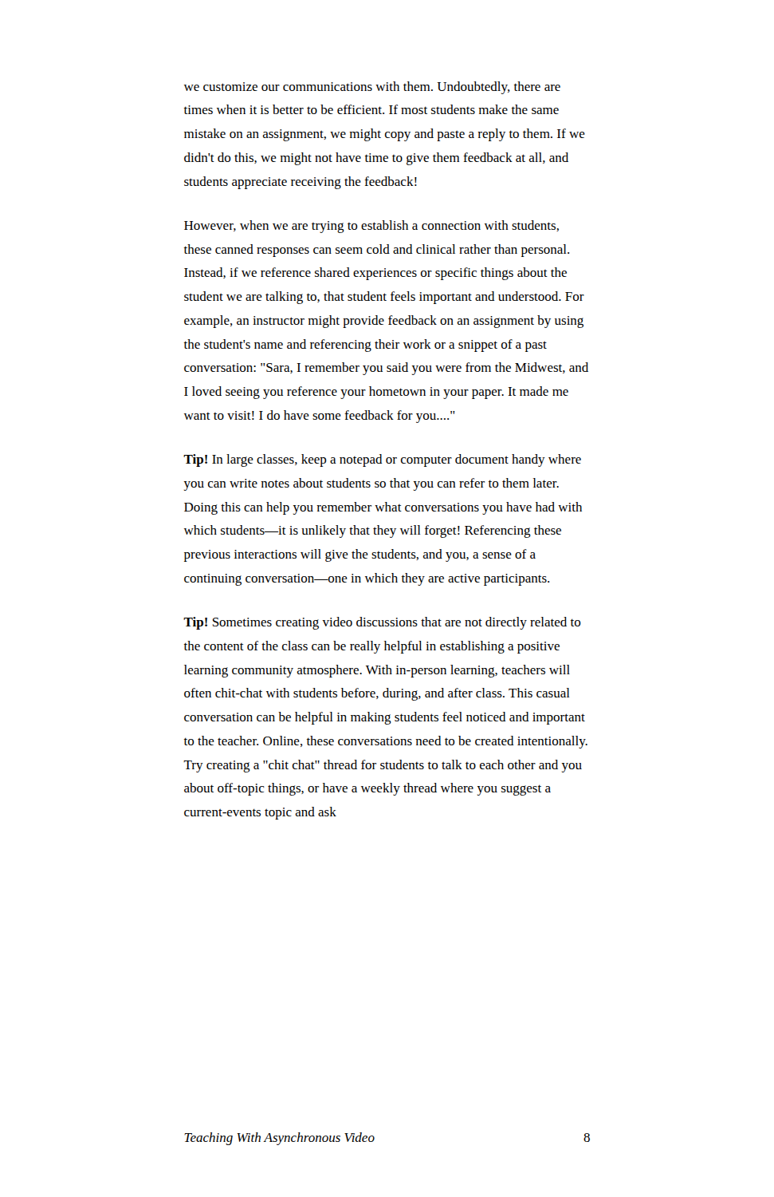we customize our communications with them. Undoubtedly, there are times when it is better to be efficient. If most students make the same mistake on an assignment, we might copy and paste a reply to them. If we didn't do this, we might not have time to give them feedback at all, and students appreciate receiving the feedback!
However, when we are trying to establish a connection with students, these canned responses can seem cold and clinical rather than personal. Instead, if we reference shared experiences or specific things about the student we are talking to, that student feels important and understood. For example, an instructor might provide feedback on an assignment by using the student's name and referencing their work or a snippet of a past conversation: "Sara, I remember you said you were from the Midwest, and I loved seeing you reference your hometown in your paper. It made me want to visit! I do have some feedback for you...."
Tip! In large classes, keep a notepad or computer document handy where you can write notes about students so that you can refer to them later. Doing this can help you remember what conversations you have had with which students—it is unlikely that they will forget! Referencing these previous interactions will give the students, and you, a sense of a continuing conversation—one in which they are active participants.
Tip! Sometimes creating video discussions that are not directly related to the content of the class can be really helpful in establishing a positive learning community atmosphere. With in-person learning, teachers will often chit-chat with students before, during, and after class. This casual conversation can be helpful in making students feel noticed and important to the teacher. Online, these conversations need to be created intentionally. Try creating a "chit chat" thread for students to talk to each other and you about off-topic things, or have a weekly thread where you suggest a current-events topic and ask
Teaching With Asynchronous Video 8